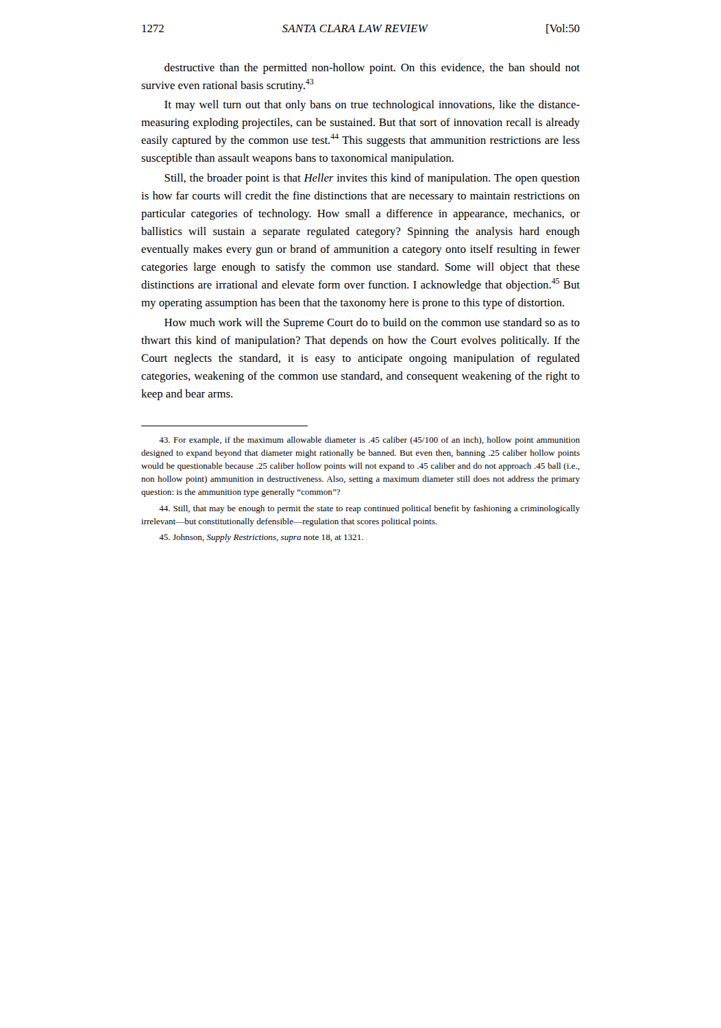1272 Santa Clara Law Review [Vol:50
destructive than the permitted non-hollow point. On this evidence, the ban should not survive even rational basis scrutiny.43
It may well turn out that only bans on true technological innovations, like the distance-measuring exploding projectiles, can be sustained. But that sort of innovation recall is already easily captured by the common use test.44 This suggests that ammunition restrictions are less susceptible than assault weapons bans to taxonomical manipulation.
Still, the broader point is that Heller invites this kind of manipulation. The open question is how far courts will credit the fine distinctions that are necessary to maintain restrictions on particular categories of technology. How small a difference in appearance, mechanics, or ballistics will sustain a separate regulated category? Spinning the analysis hard enough eventually makes every gun or brand of ammunition a category onto itself resulting in fewer categories large enough to satisfy the common use standard. Some will object that these distinctions are irrational and elevate form over function. I acknowledge that objection.45 But my operating assumption has been that the taxonomy here is prone to this type of distortion.
How much work will the Supreme Court do to build on the common use standard so as to thwart this kind of manipulation? That depends on how the Court evolves politically. If the Court neglects the standard, it is easy to anticipate ongoing manipulation of regulated categories, weakening of the common use standard, and consequent weakening of the right to keep and bear arms.
43. For example, if the maximum allowable diameter is .45 caliber (45/100 of an inch), hollow point ammunition designed to expand beyond that diameter might rationally be banned. But even then, banning .25 caliber hollow points would be questionable because .25 caliber hollow points will not expand to .45 caliber and do not approach .45 ball (i.e., non hollow point) ammunition in destructiveness. Also, setting a maximum diameter still does not address the primary question: is the ammunition type generally “common”?
44. Still, that may be enough to permit the state to reap continued political benefit by fashioning a criminologically irrelevant—but constitutionally defensible—regulation that scores political points.
45. Johnson, Supply Restrictions, supra note 18, at 1321.